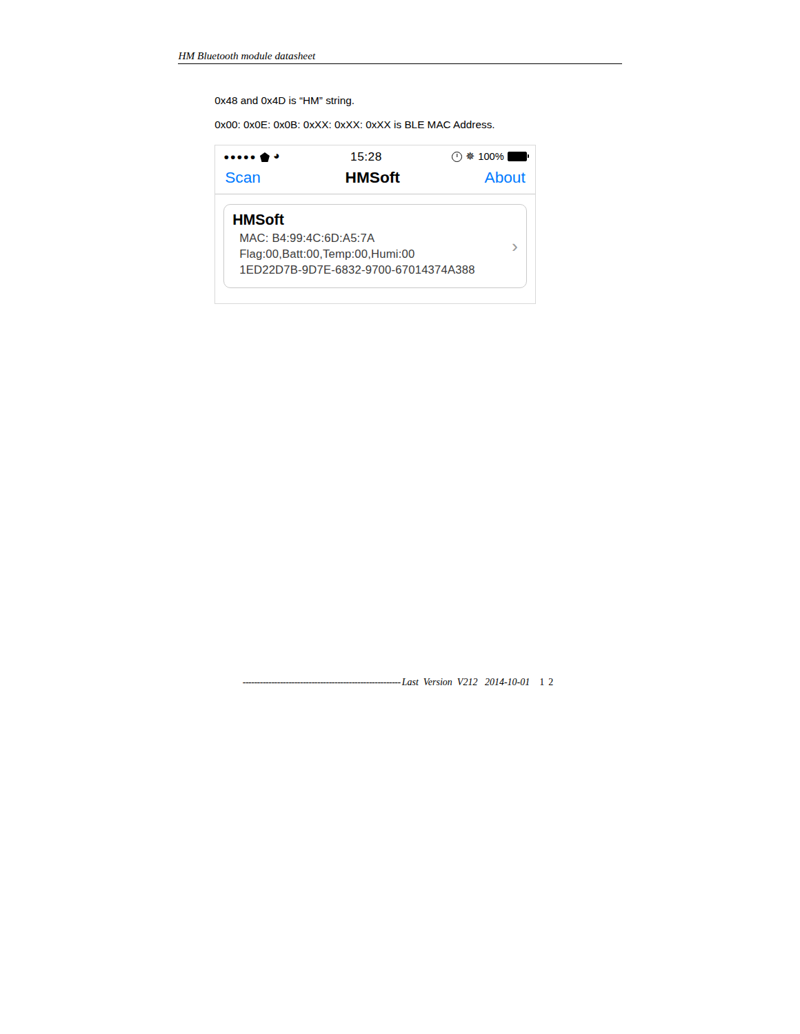HM Bluetooth module datasheet
0x48 and 0x4D is “HM” string.
0x00: 0x0E: 0x0B: 0xXX: 0xXX: 0xXX is BLE MAC Address.
●●●●● ◕
15:28
✵ 100%
Scan
HMSoft
About
HMSoft
MAC: B4:99:4C:6D:A5:7A
Flag:00,Batt:00,Temp:00,Humi:00
1ED22D7B-9D7E-6832-9700-67014374A388
›
-------------------------------------------------------Last Version V212 2014-10-01 12